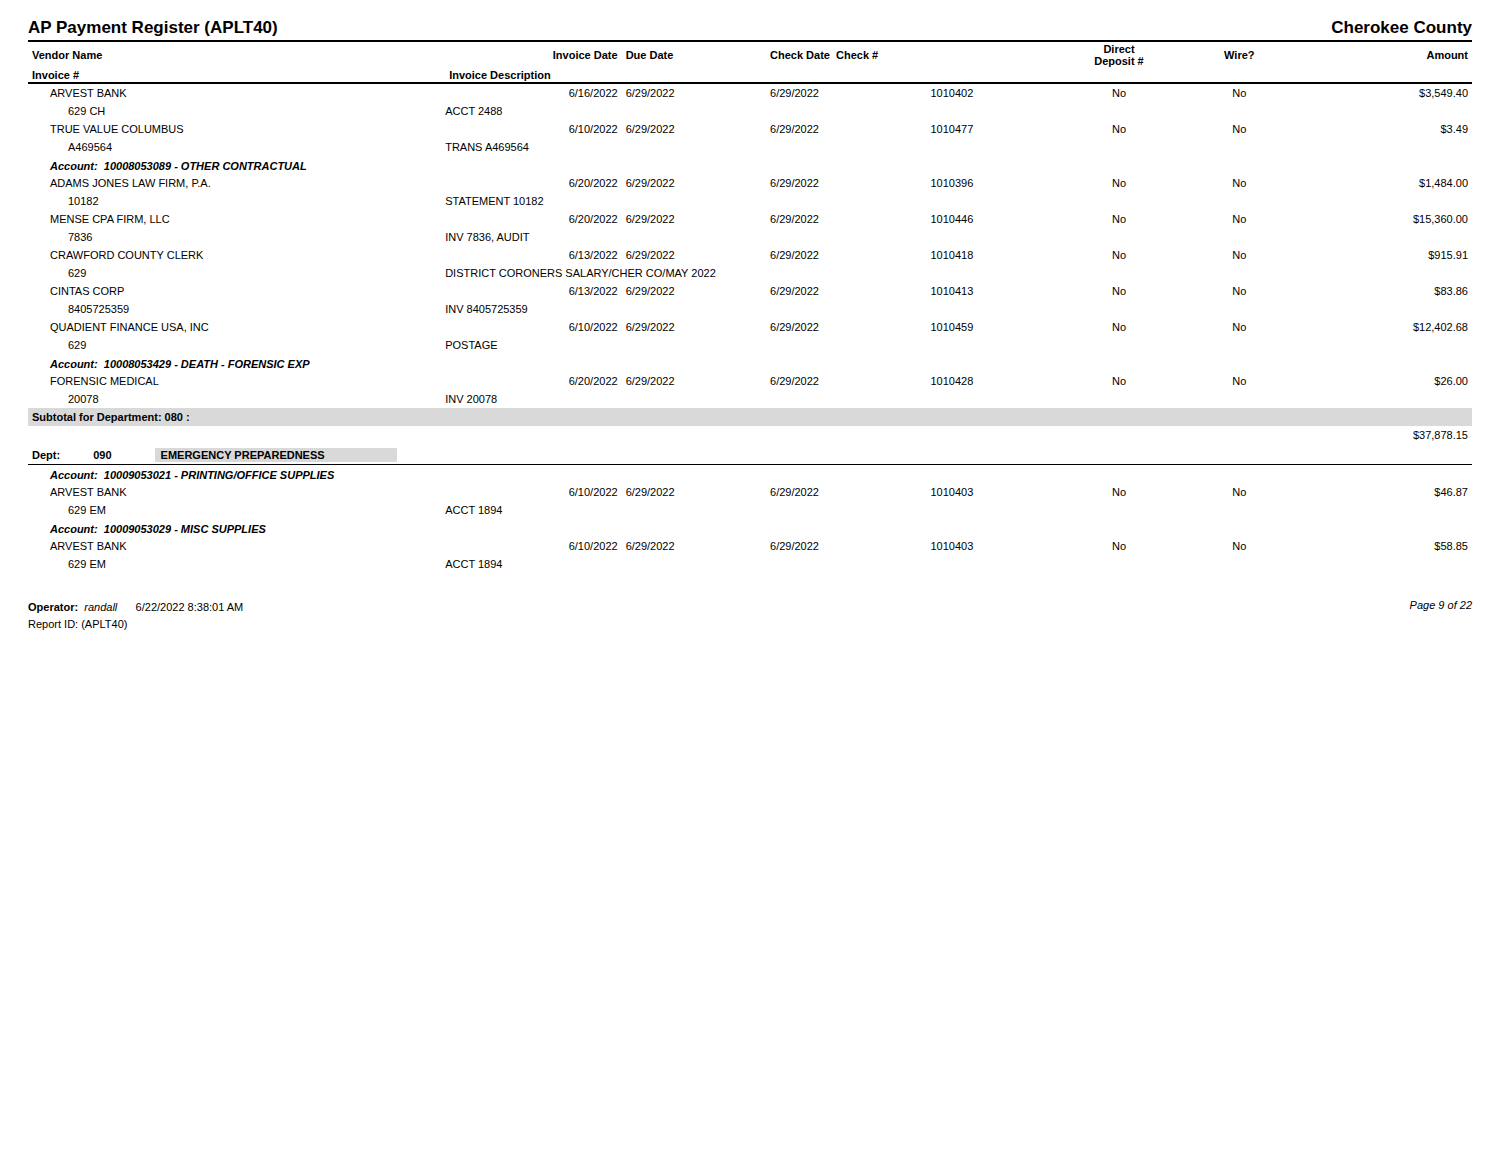AP Payment Register (APLT40)
Cherokee County
| Vendor Name | Invoice Date | Due Date | Check Date Check # | Direct Deposit # | Wire? | Amount |
| --- | --- | --- | --- | --- | --- | --- |
| Invoice # | Invoice Description | | | |
| ARVEST BANK | 6/16/2022 | 6/29/2022 | 6/29/2022 | 1010402 | No | No | $3,549.40 |
| 629 CH | ACCT 2488 |
| TRUE VALUE COLUMBUS | 6/10/2022 | 6/29/2022 | 6/29/2022 | 1010477 | No | No | $3.49 |
| A469564 | TRANS A469564 |
| Account: 10008053089 - OTHER CONTRACTUAL |
| ADAMS JONES LAW FIRM, P.A. | 6/20/2022 | 6/29/2022 | 6/29/2022 | 1010396 | No | No | $1,484.00 |
| 10182 | STATEMENT 10182 |
| MENSE CPA FIRM, LLC | 6/20/2022 | 6/29/2022 | 6/29/2022 | 1010446 | No | No | $15,360.00 |
| 7836 | INV 7836, AUDIT |
| CRAWFORD COUNTY CLERK | 6/13/2022 | 6/29/2022 | 6/29/2022 | 1010418 | No | No | $915.91 |
| 629 | DISTRICT CORONERS SALARY/CHER CO/MAY 2022 |
| CINTAS CORP | 6/13/2022 | 6/29/2022 | 6/29/2022 | 1010413 | No | No | $83.86 |
| 8405725359 | INV 8405725359 |
| QUADIENT FINANCE USA, INC | 6/10/2022 | 6/29/2022 | 6/29/2022 | 1010459 | No | No | $12,402.68 |
| 629 | POSTAGE |
| Account: 10008053429 - DEATH - FORENSIC EXP |
| FORENSIC MEDICAL | 6/20/2022 | 6/29/2022 | 6/29/2022 | 1010428 | No | No | $26.00 |
| 20078 | INV 20078 |
| Subtotal for Department: 080 : |
| $37,878.15 |
| Dept: 090 EMERGENCY PREPAREDNESS |
| Account: 10009053021 - PRINTING/OFFICE SUPPLIES |
| ARVEST BANK | 6/10/2022 | 6/29/2022 | 6/29/2022 | 1010403 | No | No | $46.87 |
| 629 EM | ACCT 1894 |
| Account: 10009053029 - MISC SUPPLIES |
| ARVEST BANK | 6/10/2022 | 6/29/2022 | 6/29/2022 | 1010403 | No | No | $58.85 |
| 629 EM | ACCT 1894 |
Operator: randall 6/22/2022 8:38:01 AM
Report ID: (APLT40)
Page 9 of 22